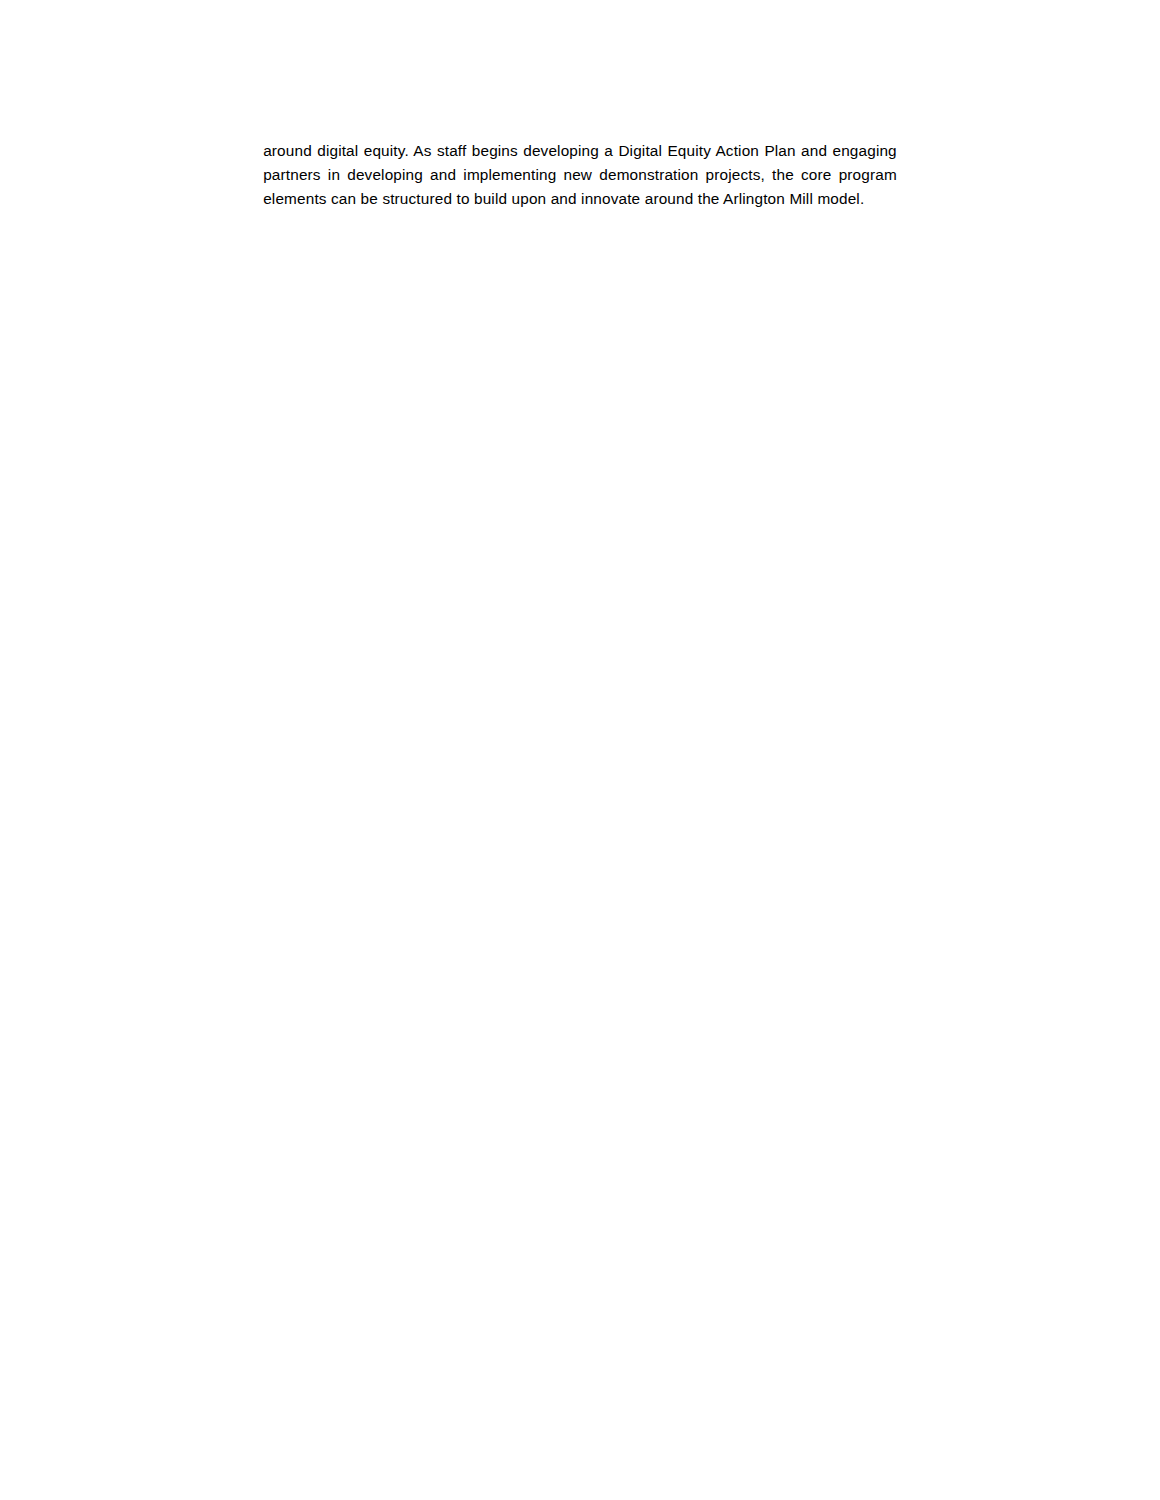around digital equity. As staff begins developing a Digital Equity Action Plan and engaging partners in developing and implementing new demonstration projects, the core program elements can be structured to build upon and innovate around the Arlington Mill model.